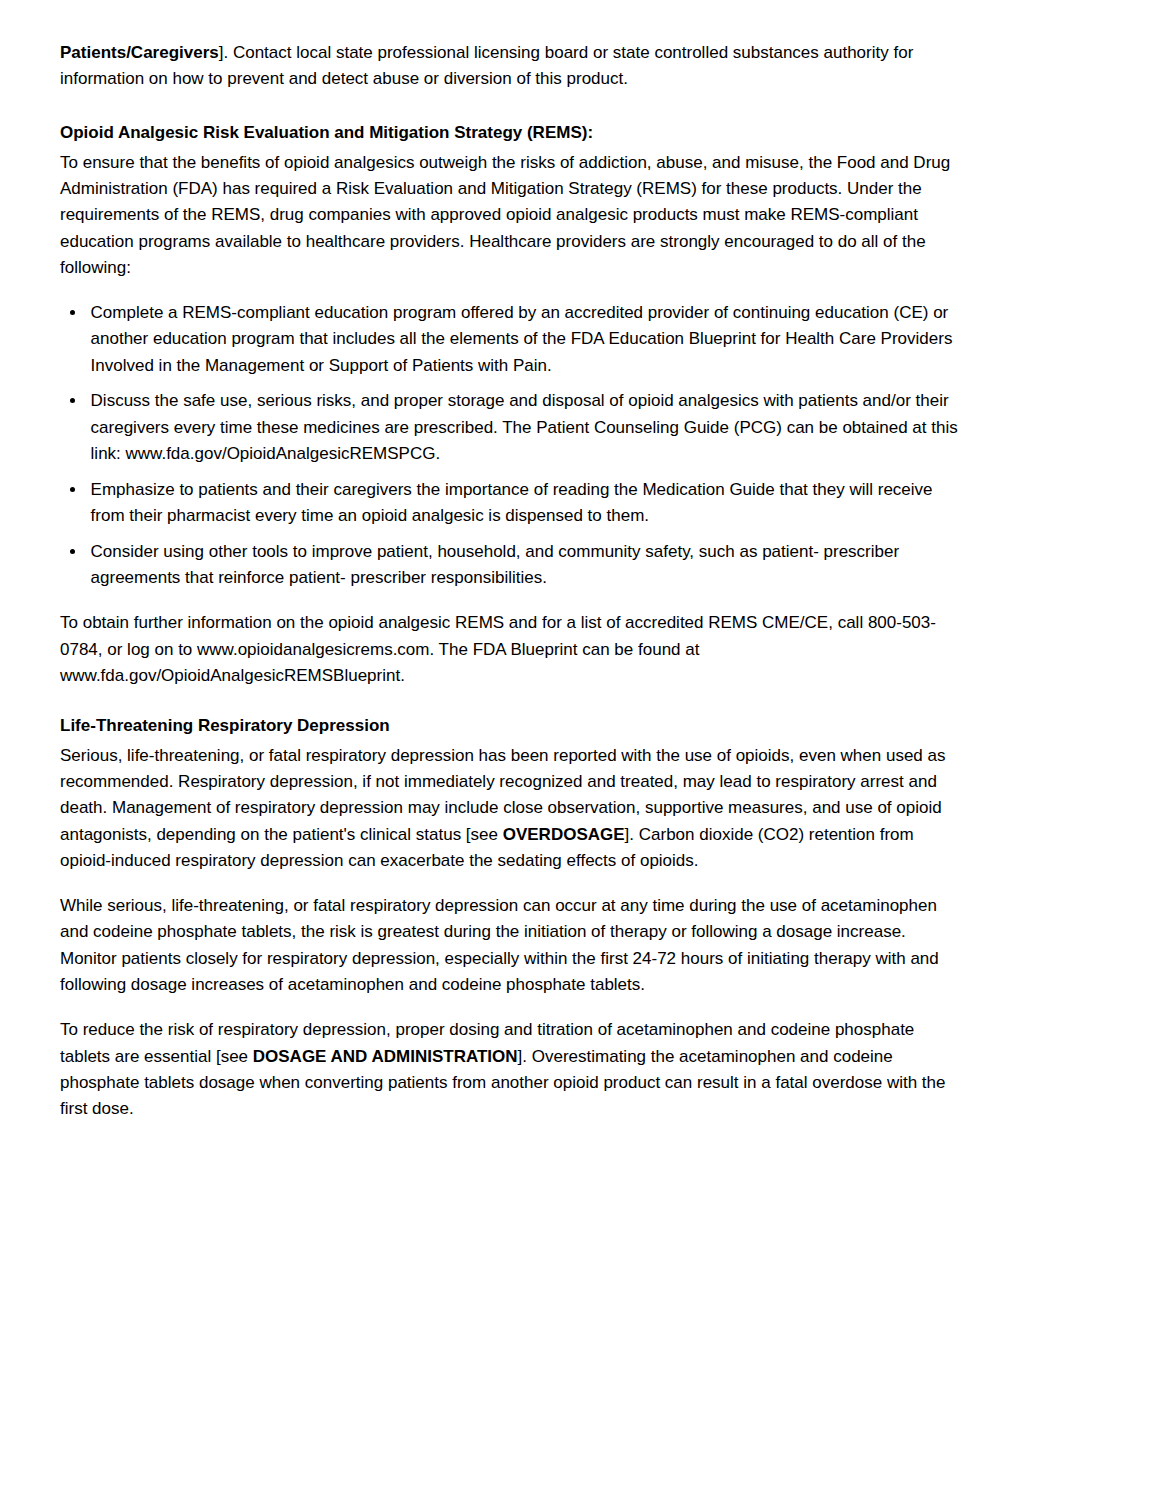Patients/Caregivers]. Contact local state professional licensing board or state controlled substances authority for information on how to prevent and detect abuse or diversion of this product.
Opioid Analgesic Risk Evaluation and Mitigation Strategy (REMS):
To ensure that the benefits of opioid analgesics outweigh the risks of addiction, abuse, and misuse, the Food and Drug Administration (FDA) has required a Risk Evaluation and Mitigation Strategy (REMS) for these products. Under the requirements of the REMS, drug companies with approved opioid analgesic products must make REMS-compliant education programs available to healthcare providers. Healthcare providers are strongly encouraged to do all of the following:
Complete a REMS-compliant education program offered by an accredited provider of continuing education (CE) or another education program that includes all the elements of the FDA Education Blueprint for Health Care Providers Involved in the Management or Support of Patients with Pain.
Discuss the safe use, serious risks, and proper storage and disposal of opioid analgesics with patients and/or their caregivers every time these medicines are prescribed. The Patient Counseling Guide (PCG) can be obtained at this link: www.fda.gov/OpioidAnalgesicREMSPCG.
Emphasize to patients and their caregivers the importance of reading the Medication Guide that they will receive from their pharmacist every time an opioid analgesic is dispensed to them.
Consider using other tools to improve patient, household, and community safety, such as patient- prescriber agreements that reinforce patient- prescriber responsibilities.
To obtain further information on the opioid analgesic REMS and for a list of accredited REMS CME/CE, call 800-503-0784, or log on to www.opioidanalgesicrems.com. The FDA Blueprint can be found at www.fda.gov/OpioidAnalgesicREMSBlueprint.
Life-Threatening Respiratory Depression
Serious, life-threatening, or fatal respiratory depression has been reported with the use of opioids, even when used as recommended. Respiratory depression, if not immediately recognized and treated, may lead to respiratory arrest and death. Management of respiratory depression may include close observation, supportive measures, and use of opioid antagonists, depending on the patient's clinical status [see OVERDOSAGE]. Carbon dioxide (CO2) retention from opioid-induced respiratory depression can exacerbate the sedating effects of opioids.
While serious, life-threatening, or fatal respiratory depression can occur at any time during the use of acetaminophen and codeine phosphate tablets, the risk is greatest during the initiation of therapy or following a dosage increase. Monitor patients closely for respiratory depression, especially within the first 24-72 hours of initiating therapy with and following dosage increases of acetaminophen and codeine phosphate tablets.
To reduce the risk of respiratory depression, proper dosing and titration of acetaminophen and codeine phosphate tablets are essential [see DOSAGE AND ADMINISTRATION]. Overestimating the acetaminophen and codeine phosphate tablets dosage when converting patients from another opioid product can result in a fatal overdose with the first dose.